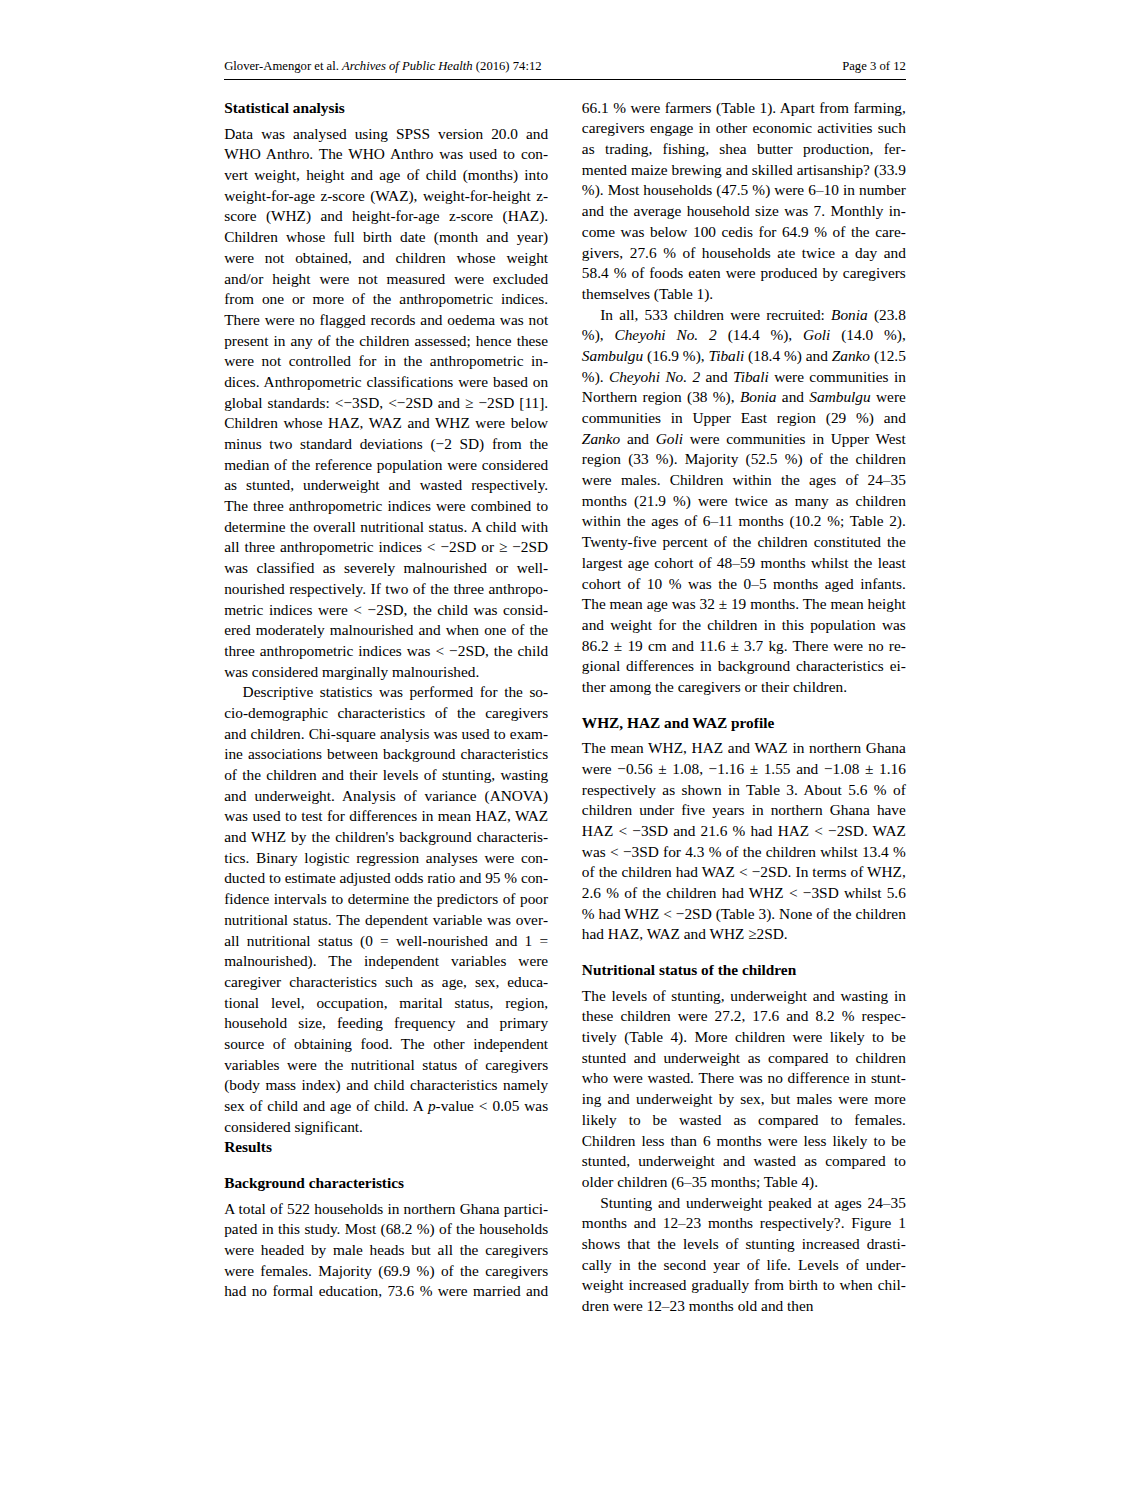Glover-Amengor et al. Archives of Public Health (2016) 74:12
Page 3 of 12
Statistical analysis
Data was analysed using SPSS version 20.0 and WHO Anthro. The WHO Anthro was used to convert weight, height and age of child (months) into weight-for-age z-score (WAZ), weight-for-height z-score (WHZ) and height-for-age z-score (HAZ). Children whose full birth date (month and year) were not obtained, and children whose weight and/or height were not measured were excluded from one or more of the anthropometric indices. There were no flagged records and oedema was not present in any of the children assessed; hence these were not controlled for in the anthropometric indices. Anthropometric classifications were based on global standards: <−3SD, <−2SD and ≥ −2SD [11]. Children whose HAZ, WAZ and WHZ were below minus two standard deviations (−2 SD) from the median of the reference population were considered as stunted, underweight and wasted respectively. The three anthropometric indices were combined to determine the overall nutritional status. A child with all three anthropometric indices < −2SD or ≥ −2SD was classified as severely malnourished or well-nourished respectively. If two of the three anthropometric indices were < −2SD, the child was considered moderately malnourished and when one of the three anthropometric indices was < −2SD, the child was considered marginally malnourished.
Descriptive statistics was performed for the socio-demographic characteristics of the caregivers and children. Chi-square analysis was used to examine associations between background characteristics of the children and their levels of stunting, wasting and underweight. Analysis of variance (ANOVA) was used to test for differences in mean HAZ, WAZ and WHZ by the children's background characteristics. Binary logistic regression analyses were conducted to estimate adjusted odds ratio and 95 % confidence intervals to determine the predictors of poor nutritional status. The dependent variable was overall nutritional status (0 = well-nourished and 1 = malnourished). The independent variables were caregiver characteristics such as age, sex, educational level, occupation, marital status, region, household size, feeding frequency and primary source of obtaining food. The other independent variables were the nutritional status of caregivers (body mass index) and child characteristics namely sex of child and age of child. A p-value < 0.05 was considered significant.
Results
Background characteristics
A total of 522 households in northern Ghana participated in this study. Most (68.2 %) of the households were headed by male heads but all the caregivers were females. Majority (69.9 %) of the caregivers had no formal education, 73.6 % were married and 66.1 % were farmers (Table 1). Apart from farming, caregivers engage in other economic activities such as trading, fishing, shea butter production, fermented maize brewing and skilled artisanship? (33.9 %). Most households (47.5 %) were 6–10 in number and the average household size was 7. Monthly income was below 100 cedis for 64.9 % of the caregivers, 27.6 % of households ate twice a day and 58.4 % of foods eaten were produced by caregivers themselves (Table 1).
In all, 533 children were recruited: Bonia (23.8 %), Cheyohi No. 2 (14.4 %), Goli (14.0 %), Sambulgu (16.9 %), Tibali (18.4 %) and Zanko (12.5 %). Cheyohi No. 2 and Tibali were communities in Northern region (38 %), Bonia and Sambulgu were communities in Upper East region (29 %) and Zanko and Goli were communities in Upper West region (33 %). Majority (52.5 %) of the children were males. Children within the ages of 24–35 months (21.9 %) were twice as many as children within the ages of 6–11 months (10.2 %; Table 2). Twenty-five percent of the children constituted the largest age cohort of 48–59 months whilst the least cohort of 10 % was the 0–5 months aged infants. The mean age was 32 ± 19 months. The mean height and weight for the children in this population was 86.2 ± 19 cm and 11.6 ± 3.7 kg. There were no regional differences in background characteristics either among the caregivers or their children.
WHZ, HAZ and WAZ profile
The mean WHZ, HAZ and WAZ in northern Ghana were −0.56 ± 1.08, −1.16 ± 1.55 and −1.08 ± 1.16 respectively as shown in Table 3. About 5.6 % of children under five years in northern Ghana have HAZ < −3SD and 21.6 % had HAZ < −2SD. WAZ was < −3SD for 4.3 % of the children whilst 13.4 % of the children had WAZ < −2SD. In terms of WHZ, 2.6 % of the children had WHZ < −3SD whilst 5.6 % had WHZ < −2SD (Table 3). None of the children had HAZ, WAZ and WHZ ≥2SD.
Nutritional status of the children
The levels of stunting, underweight and wasting in these children were 27.2, 17.6 and 8.2 % respectively (Table 4). More children were likely to be stunted and underweight as compared to children who were wasted. There was no difference in stunting and underweight by sex, but males were more likely to be wasted as compared to females. Children less than 6 months were less likely to be stunted, underweight and wasted as compared to older children (6–35 months; Table 4).
Stunting and underweight peaked at ages 24–35 months and 12–23 months respectively?. Figure 1 shows that the levels of stunting increased drastically in the second year of life. Levels of underweight increased gradually from birth to when children were 12–23 months old and then